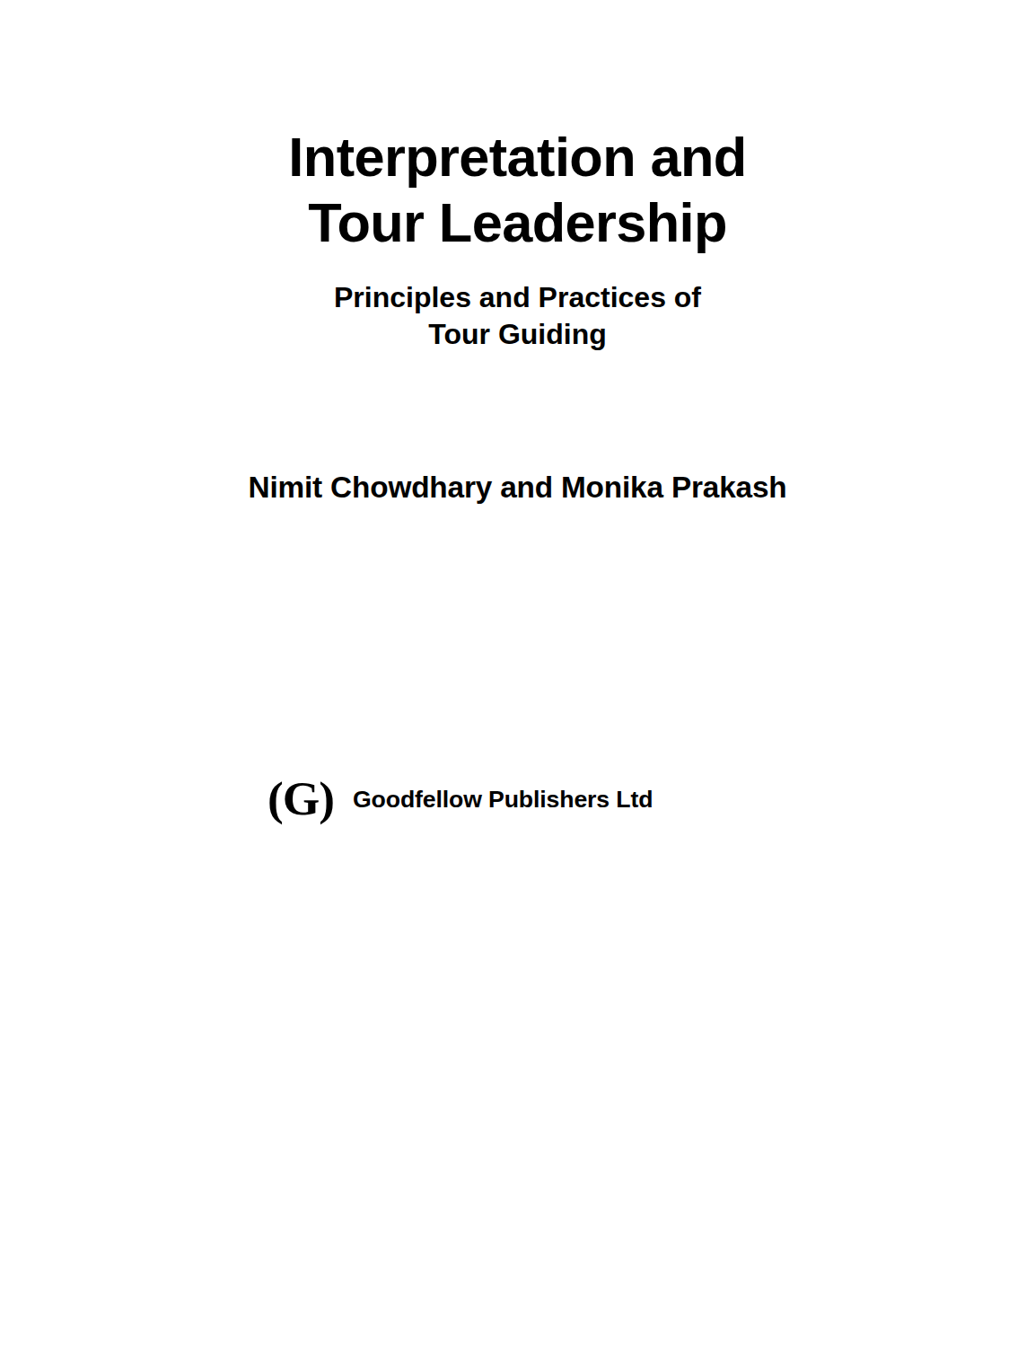Interpretation and
Tour Leadership
Principles and Practices of
Tour Guiding
Nimit Chowdhary and Monika Prakash
(G) Goodfellow Publishers Ltd